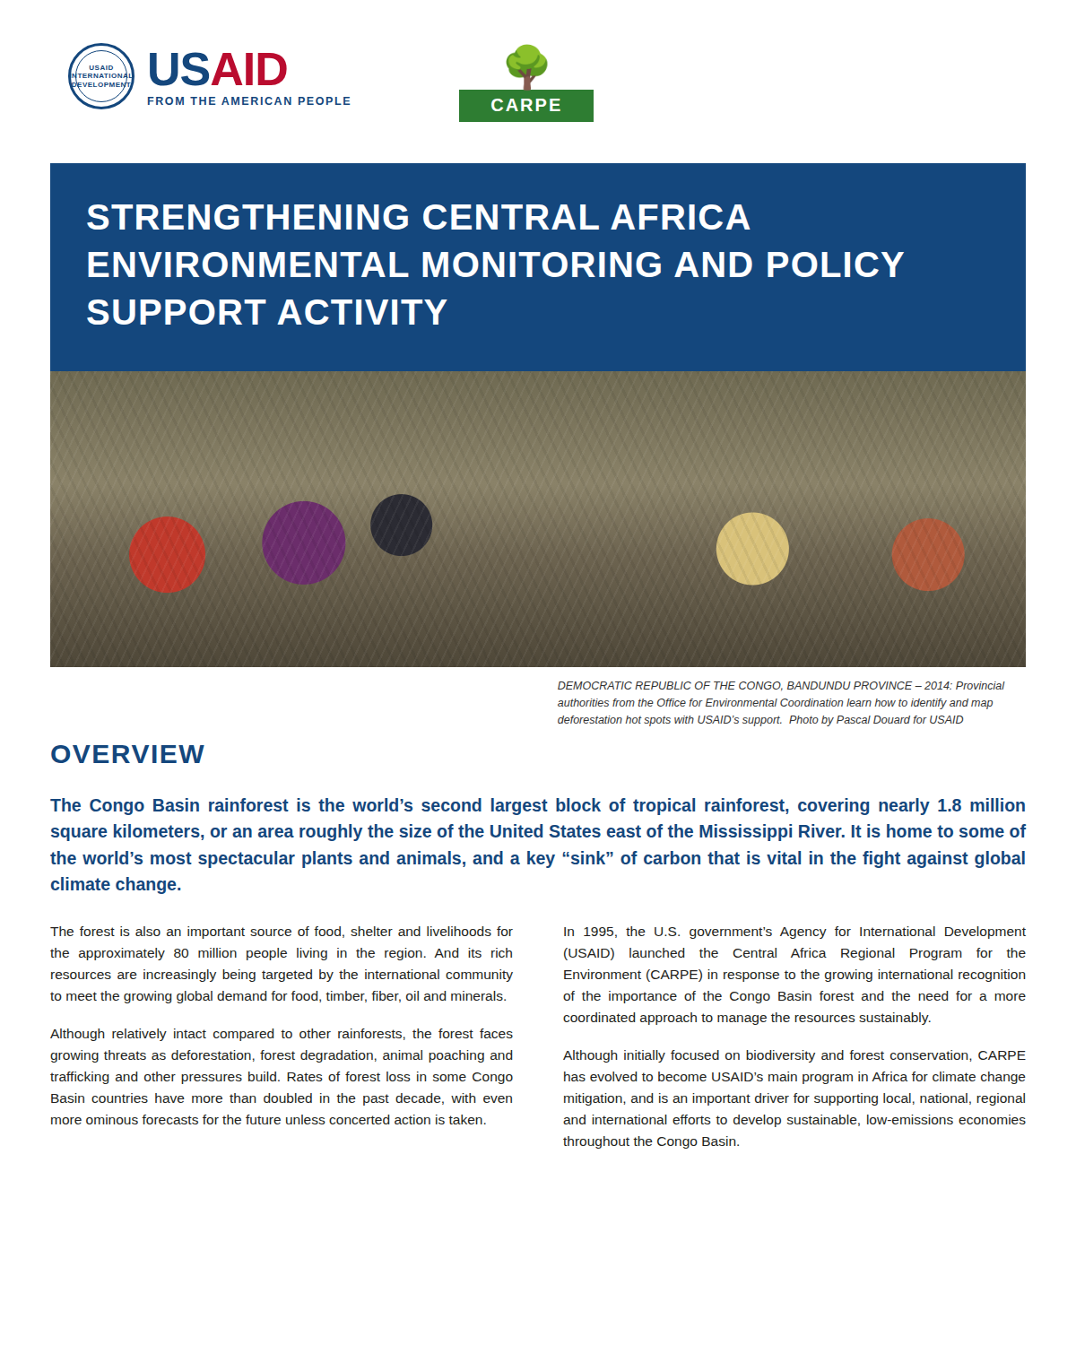USAID
International
Development
USAID
From the American People
🌳
CARPE
Strengthening Central Africa Environmental Monitoring and Policy Support Activity
DEMOCRATIC REPUBLIC OF THE CONGO, BANDUNDU PROVINCE – 2014: Provincial authorities from the Office for Environmental Coordination learn how to identify and map deforestation hot spots with USAID’s support. Photo by Pascal Douard for USAID
Overview
The Congo Basin rainforest is the world’s second largest block of tropical rainforest, covering nearly 1.8 million square kilometers, or an area roughly the size of the United States east of the Mississippi River. It is home to some of the world’s most spectacular plants and animals, and a key “sink” of carbon that is vital in the fight against global climate change.
The forest is also an important source of food, shelter and livelihoods for the approximately 80 million people living in the region. And its rich resources are increasingly being targeted by the international community to meet the growing global demand for food, timber, fiber, oil and minerals.
Although relatively intact compared to other rainforests, the forest faces growing threats as deforestation, forest degradation, animal poaching and trafficking and other pressures build. Rates of forest loss in some Congo Basin countries have more than doubled in the past decade, with even more ominous forecasts for the future unless concerted action is taken.
In 1995, the U.S. government’s Agency for International Development (USAID) launched the Central Africa Regional Program for the Environment (CARPE) in response to the growing international recognition of the importance of the Congo Basin forest and the need for a more coordinated approach to manage the resources sustainably.
Although initially focused on biodiversity and forest conservation, CARPE has evolved to become USAID’s main program in Africa for climate change mitigation, and is an important driver for supporting local, national, regional and international efforts to develop sustainable, low-emissions economies throughout the Congo Basin.